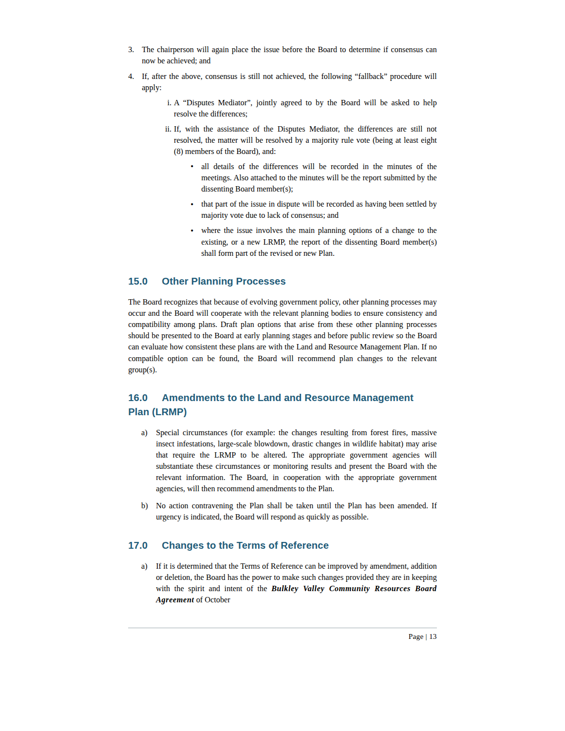3. The chairperson will again place the issue before the Board to determine if consensus can now be achieved; and
4. If, after the above, consensus is still not achieved, the following “fallback” procedure will apply:
i. A “Disputes Mediator”, jointly agreed to by the Board will be asked to help resolve the differences;
ii. If, with the assistance of the Disputes Mediator, the differences are still not resolved, the matter will be resolved by a majority rule vote (being at least eight (8) members of the Board), and:
all details of the differences will be recorded in the minutes of the meetings. Also attached to the minutes will be the report submitted by the dissenting Board member(s);
that part of the issue in dispute will be recorded as having been settled by majority vote due to lack of consensus; and
where the issue involves the main planning options of a change to the existing, or a new LRMP, the report of the dissenting Board member(s) shall form part of the revised or new Plan.
15.0 Other Planning Processes
The Board recognizes that because of evolving government policy, other planning processes may occur and the Board will cooperate with the relevant planning bodies to ensure consistency and compatibility among plans. Draft plan options that arise from these other planning processes should be presented to the Board at early planning stages and before public review so the Board can evaluate how consistent these plans are with the Land and Resource Management Plan. If no compatible option can be found, the Board will recommend plan changes to the relevant group(s).
16.0 Amendments to the Land and Resource Management Plan (LRMP)
a) Special circumstances (for example: the changes resulting from forest fires, massive insect infestations, large-scale blowdown, drastic changes in wildlife habitat) may arise that require the LRMP to be altered. The appropriate government agencies will substantiate these circumstances or monitoring results and present the Board with the relevant information. The Board, in cooperation with the appropriate government agencies, will then recommend amendments to the Plan.
b) No action contravening the Plan shall be taken until the Plan has been amended. If urgency is indicated, the Board will respond as quickly as possible.
17.0 Changes to the Terms of Reference
a) If it is determined that the Terms of Reference can be improved by amendment, addition or deletion, the Board has the power to make such changes provided they are in keeping with the spirit and intent of the Bulkley Valley Community Resources Board Agreement of October
Page | 13